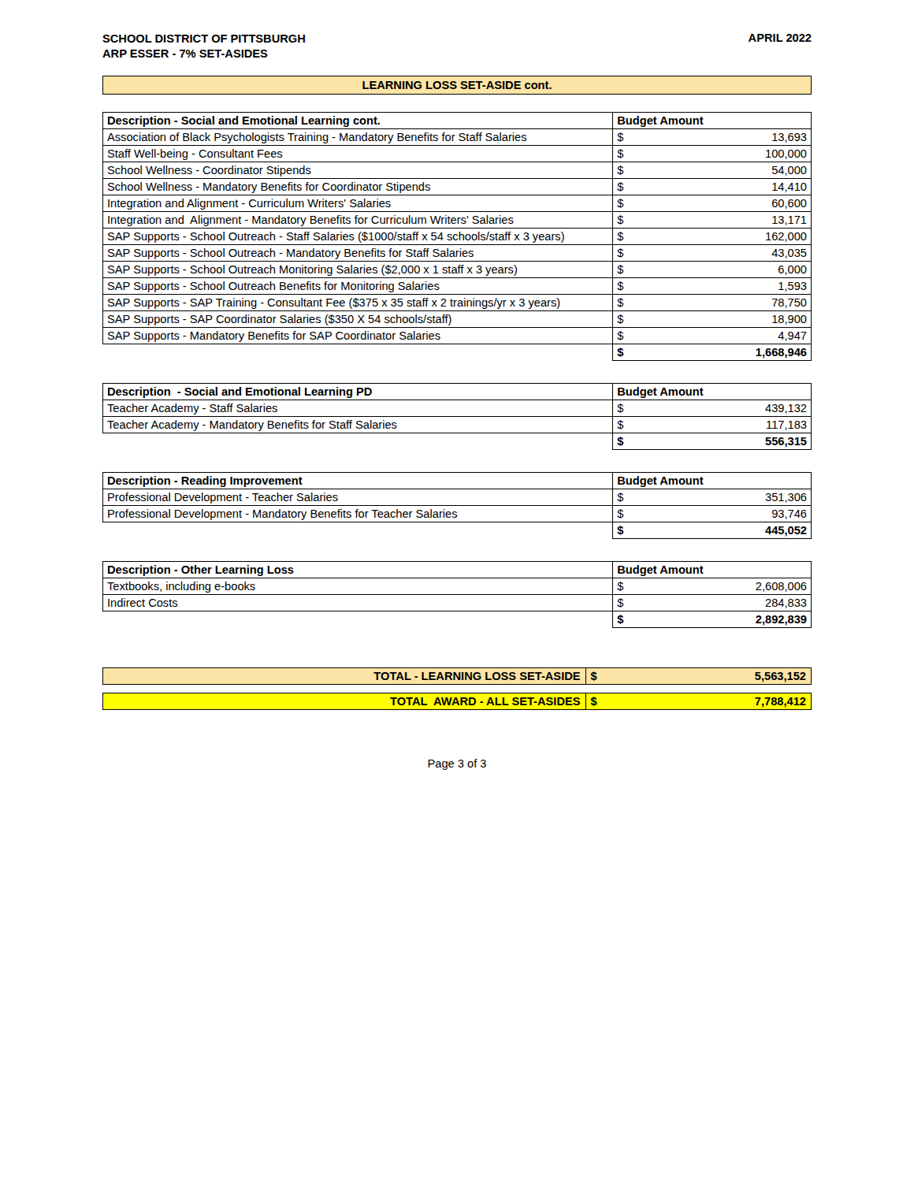SCHOOL DISTRICT OF PITTSBURGH
ARP ESSER - 7% SET-ASIDES
APRIL 2022
LEARNING LOSS SET-ASIDE cont.
| Description - Social and Emotional Learning cont. | Budget Amount |
| --- | --- |
| Association of Black Psychologists Training - Mandatory Benefits for Staff Salaries | $ 13,693 |
| Staff Well-being - Consultant Fees | $ 100,000 |
| School Wellness - Coordinator Stipends | $ 54,000 |
| School Wellness - Mandatory Benefits for Coordinator Stipends | $ 14,410 |
| Integration and Alignment - Curriculum Writers' Salaries | $ 60,600 |
| Integration and Alignment - Mandatory Benefits for Curriculum Writers' Salaries | $ 13,171 |
| SAP Supports - School Outreach - Staff Salaries ($1000/staff x 54 schools/staff x 3 years) | $ 162,000 |
| SAP Supports - School Outreach - Mandatory Benefits for Staff Salaries | $ 43,035 |
| SAP Supports - School Outreach Monitoring Salaries ($2,000 x 1 staff x 3 years) | $ 6,000 |
| SAP Supports - School Outreach Benefits for Monitoring Salaries | $ 1,593 |
| SAP Supports - SAP Training - Consultant Fee ($375 x 35 staff x 2 trainings/yr x 3 years) | $ 78,750 |
| SAP Supports - SAP Coordinator Salaries ($350 X 54 schools/staff) | $ 18,900 |
| SAP Supports - Mandatory Benefits for SAP Coordinator Salaries | $ 4,947 |
| | $ 1,668,946 |
| Description - Social and Emotional Learning PD | Budget Amount |
| --- | --- |
| Teacher Academy - Staff Salaries | $ 439,132 |
| Teacher Academy - Mandatory Benefits for Staff Salaries | $ 117,183 |
| | $ 556,315 |
| Description - Reading Improvement | Budget Amount |
| --- | --- |
| Professional Development - Teacher Salaries | $ 351,306 |
| Professional Development - Mandatory Benefits for Teacher Salaries | $ 93,746 |
| | $ 445,052 |
| Description - Other Learning Loss | Budget Amount |
| --- | --- |
| Textbooks, including e-books | $ 2,608,006 |
| Indirect Costs | $ 284,833 |
| | $ 2,892,839 |
TOTAL - LEARNING LOSS SET-ASIDE
$5,563,152
TOTAL AWARD - ALL SET-ASIDES
$7,788,412
Page 3 of 3